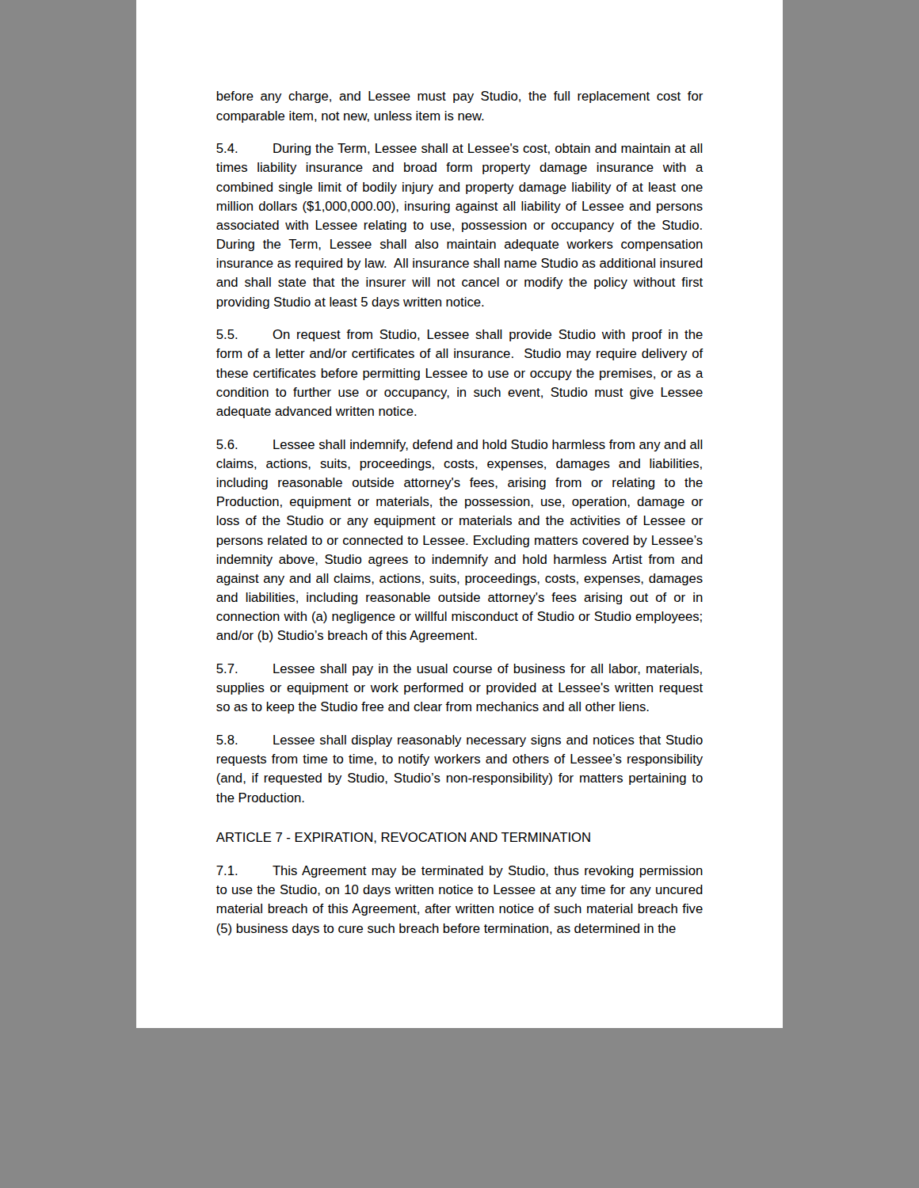before any charge, and Lessee must pay Studio, the full replacement cost for comparable item, not new, unless item is new.
5.4. During the Term, Lessee shall at Lessee's cost, obtain and maintain at all times liability insurance and broad form property damage insurance with a combined single limit of bodily injury and property damage liability of at least one million dollars ($1,000,000.00), insuring against all liability of Lessee and persons associated with Lessee relating to use, possession or occupancy of the Studio. During the Term, Lessee shall also maintain adequate workers compensation insurance as required by law. All insurance shall name Studio as additional insured and shall state that the insurer will not cancel or modify the policy without first providing Studio at least 5 days written notice.
5.5. On request from Studio, Lessee shall provide Studio with proof in the form of a letter and/or certificates of all insurance. Studio may require delivery of these certificates before permitting Lessee to use or occupy the premises, or as a condition to further use or occupancy, in such event, Studio must give Lessee adequate advanced written notice.
5.6. Lessee shall indemnify, defend and hold Studio harmless from any and all claims, actions, suits, proceedings, costs, expenses, damages and liabilities, including reasonable outside attorney's fees, arising from or relating to the Production, equipment or materials, the possession, use, operation, damage or loss of the Studio or any equipment or materials and the activities of Lessee or persons related to or connected to Lessee. Excluding matters covered by Lessee’s indemnity above, Studio agrees to indemnify and hold harmless Artist from and against any and all claims, actions, suits, proceedings, costs, expenses, damages and liabilities, including reasonable outside attorney's fees arising out of or in connection with (a) negligence or willful misconduct of Studio or Studio employees; and/or (b) Studio’s breach of this Agreement.
5.7. Lessee shall pay in the usual course of business for all labor, materials, supplies or equipment or work performed or provided at Lessee's written request so as to keep the Studio free and clear from mechanics and all other liens.
5.8. Lessee shall display reasonably necessary signs and notices that Studio requests from time to time, to notify workers and others of Lessee’s responsibility (and, if requested by Studio, Studio’s non-responsibility) for matters pertaining to the Production.
ARTICLE 7 - EXPIRATION, REVOCATION AND TERMINATION
7.1. This Agreement may be terminated by Studio, thus revoking permission to use the Studio, on 10 days written notice to Lessee at any time for any uncured material breach of this Agreement, after written notice of such material breach five (5) business days to cure such breach before termination, as determined in the